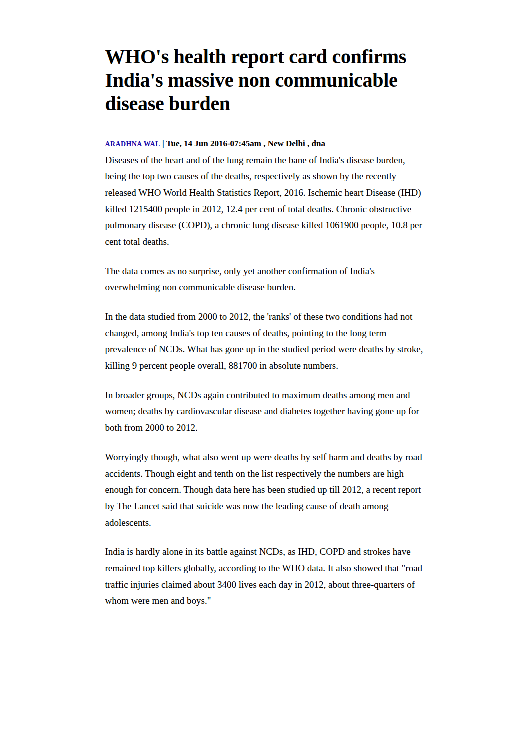WHO's health report card confirms India's massive non communicable disease burden
ARADHNA WAL | Tue, 14 Jun 2016-07:45am , New Delhi , dna
Diseases of the heart and of the lung remain the bane of India's disease burden, being the top two causes of the deaths, respectively as shown by the recently released WHO World Health Statistics Report, 2016. Ischemic heart Disease (IHD) killed 1215400 people in 2012, 12.4 per cent of total deaths. Chronic obstructive pulmonary disease (COPD), a chronic lung disease killed 1061900 people, 10.8 per cent total deaths.
The data comes as no surprise, only yet another confirmation of India's overwhelming non communicable disease burden.
In the data studied from 2000 to 2012, the 'ranks' of these two conditions had not changed, among India's top ten causes of deaths, pointing to the long term prevalence of NCDs. What has gone up in the studied period were deaths by stroke, killing 9 percent people overall, 881700 in absolute numbers.
In broader groups, NCDs again contributed to maximum deaths among men and women; deaths by cardiovascular disease and diabetes together having gone up for both from 2000 to 2012.
Worryingly though, what also went up were deaths by self harm and deaths by road accidents. Though eight and tenth on the list respectively the numbers are high enough for concern. Though data here has been studied up till 2012, a recent report by The Lancet said that suicide was now the leading cause of death among adolescents.
India is hardly alone in its battle against NCDs, as IHD, COPD and strokes have remained top killers globally, according to the WHO data. It also showed that "road traffic injuries claimed about 3400 lives each day in 2012, about three-quarters of whom were men and boys."